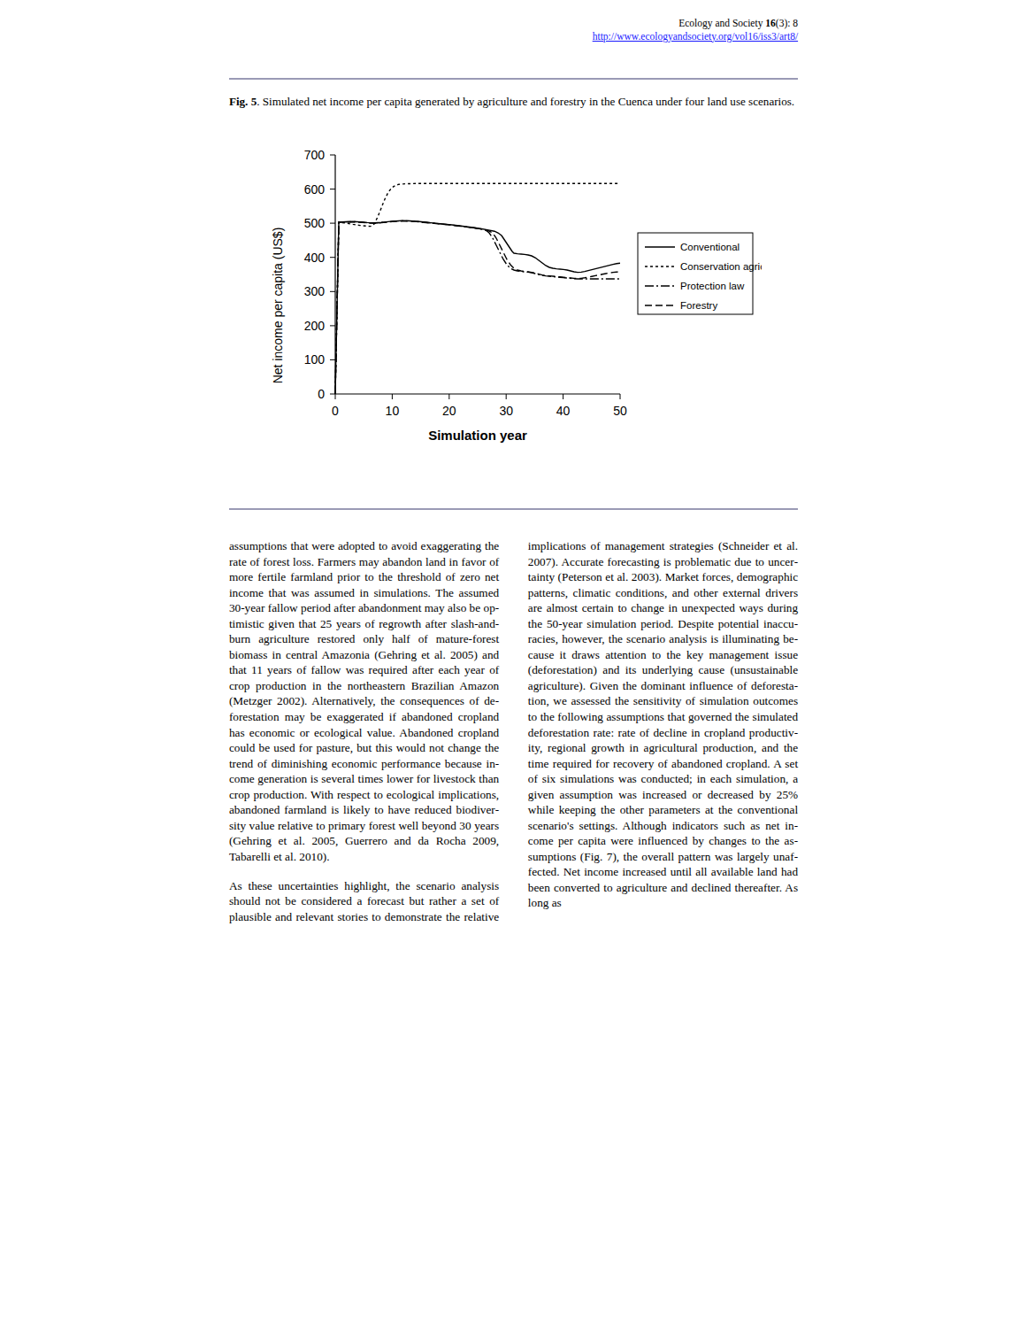Ecology and Society 16(3): 8
http://www.ecologyandsociety.org/vol16/iss3/art8/
Fig. 5. Simulated net income per capita generated by agriculture and forestry in the Cuenca under four land use scenarios.
Net income per capita (US$) 0 100 200 300 400 500 600 700 0 10 20 30 40 50 Simulation year Conventional Conservation agriculture Protection law Forestry
assumptions that were adopted to avoid exaggerating the rate of forest loss. Farmers may abandon land in favor of more fertile farmland prior to the threshold of zero net income that was assumed in simulations. The assumed 30-year fallow period after abandonment may also be optimistic given that 25 years of regrowth after slash-and-burn agriculture restored only half of mature-forest biomass in central Amazonia (Gehring et al. 2005) and that 11 years of fallow was required after each year of crop production in the northeastern Brazilian Amazon (Metzger 2002). Alternatively, the consequences of deforestation may be exaggerated if abandoned cropland has economic or ecological value. Abandoned cropland could be used for pasture, but this would not change the trend of diminishing economic performance because income generation is several times lower for livestock than crop production. With respect to ecological implications, abandoned farmland is likely to have reduced biodiversity value relative to primary forest well beyond 30 years (Gehring et al. 2005, Guerrero and da Rocha 2009, Tabarelli et al. 2010).
As these uncertainties highlight, the scenario analysis should not be considered a forecast but rather a set of plausible and relevant stories to demonstrate the relative implications of management strategies (Schneider et al. 2007). Accurate forecasting is problematic due to uncertainty (Peterson et al. 2003). Market forces, demographic patterns, climatic conditions, and other external drivers are almost certain to change in unexpected ways during the 50-year simulation period. Despite potential inaccuracies, however, the scenario analysis is illuminating because it draws attention to the key management issue (deforestation) and its underlying cause (unsustainable agriculture). Given the dominant influence of deforestation, we assessed the sensitivity of simulation outcomes to the following assumptions that governed the simulated deforestation rate: rate of decline in cropland productivity, regional growth in agricultural production, and the time required for recovery of abandoned cropland. A set of six simulations was conducted; in each simulation, a given assumption was increased or decreased by 25% while keeping the other parameters at the conventional scenario's settings. Although indicators such as net income per capita were influenced by changes to the assumptions (Fig. 7), the overall pattern was largely unaffected. Net income increased until all available land had been converted to agriculture and declined thereafter. As long as